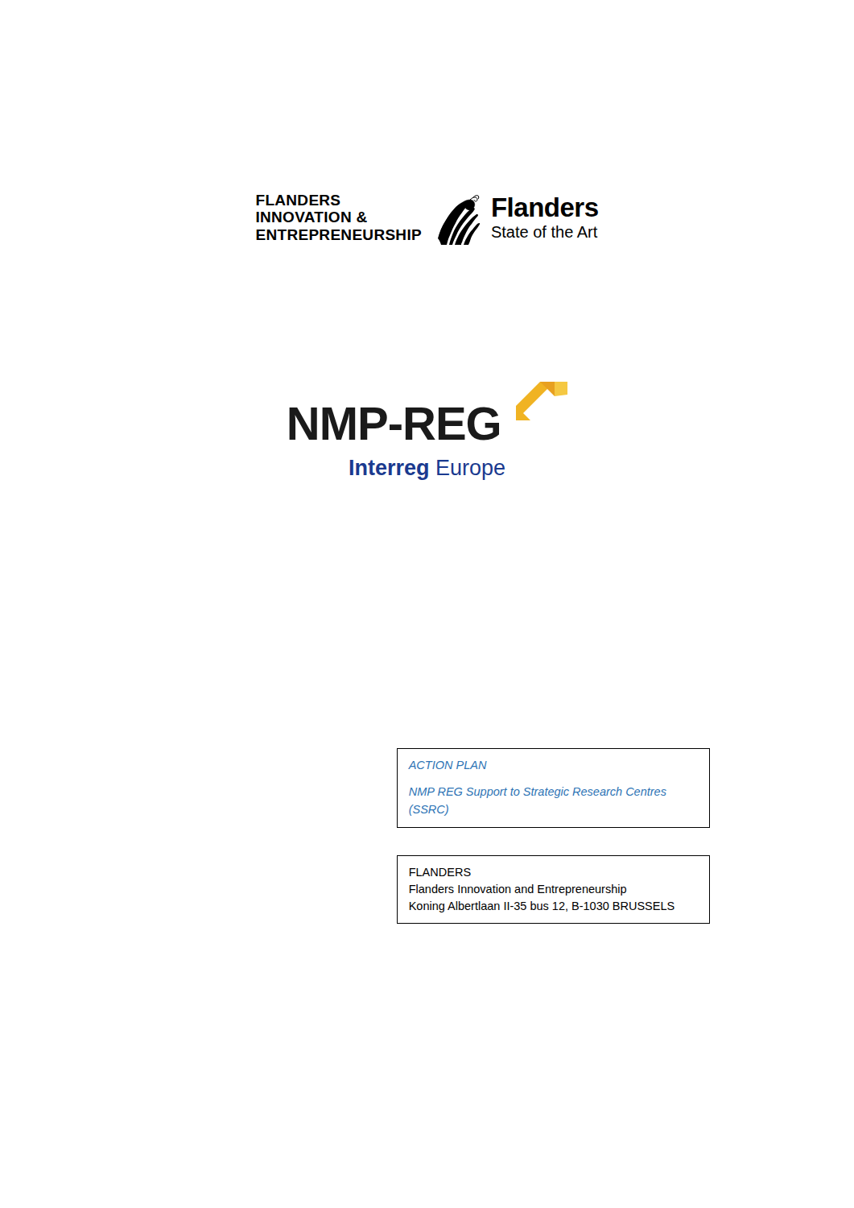FLANDERS
INNOVATION &
ENTREPRENEURSHIP
Flanders
State of the Art
NMP-REG
Interreg Europe
ACTION PLAN
NMP REG Support to Strategic Research Centres (SSRC)
FLANDERS
Flanders Innovation and Entrepreneurship
Koning Albertlaan II-35 bus 12, B-1030 BRUSSELS